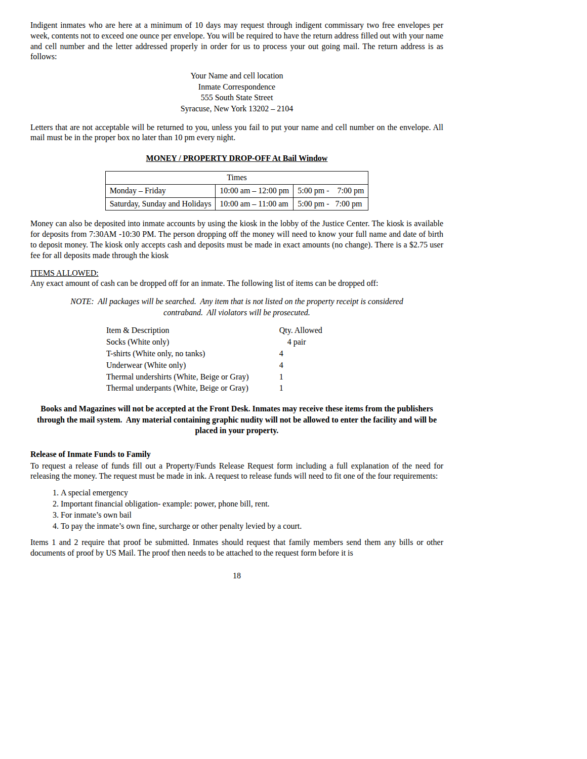Indigent inmates who are here at a minimum of 10 days may request through indigent commissary two free envelopes per week, contents not to exceed one ounce per envelope. You will be required to have the return address filled out with your name and cell number and the letter addressed properly in order for us to process your out going mail. The return address is as follows:
Your Name and cell location
Inmate Correspondence
555 South State Street
Syracuse, New York 13202 – 2104
Letters that are not acceptable will be returned to you, unless you fail to put your name and cell number on the envelope. All mail must be in the proper box no later than 10 pm every night.
MONEY / PROPERTY DROP-OFF At Bail Window
| Times |
| --- |
| Monday – Friday | 10:00 am – 12:00 pm | 5:00 pm - 7:00 pm |
| Saturday, Sunday and Holidays | 10:00 am – 11:00 am | 5:00 pm - 7:00 pm |
Money can also be deposited into inmate accounts by using the kiosk in the lobby of the Justice Center. The kiosk is available for deposits from 7:30AM -10:30 PM. The person dropping off the money will need to know your full name and date of birth to deposit money. The kiosk only accepts cash and deposits must be made in exact amounts (no change). There is a $2.75 user fee for all deposits made through the kiosk
ITEMS ALLOWED:
Any exact amount of cash can be dropped off for an inmate. The following list of items can be dropped off:
NOTE: All packages will be searched. Any item that is not listed on the property receipt is considered contraband. All violators will be prosecuted.
| Item & Description | Qty. Allowed |
| Socks (White only) | 4 pair |
| T-shirts (White only, no tanks) | 4 |
| Underwear (White only) | 4 |
| Thermal undershirts (White, Beige or Gray) | 1 |
| Thermal underpants (White, Beige or Gray) | 1 |
Books and Magazines will not be accepted at the Front Desk. Inmates may receive these items from the publishers through the mail system. Any material containing graphic nudity will not be allowed to enter the facility and will be placed in your property.
Release of Inmate Funds to Family
To request a release of funds fill out a Property/Funds Release Request form including a full explanation of the need for releasing the money. The request must be made in ink. A request to release funds will need to fit one of the four requirements:
A special emergency
Important financial obligation- example: power, phone bill, rent.
For inmate’s own bail
To pay the inmate’s own fine, surcharge or other penalty levied by a court.
Items 1 and 2 require that proof be submitted. Inmates should request that family members send them any bills or other documents of proof by US Mail. The proof then needs to be attached to the request form before it is
18